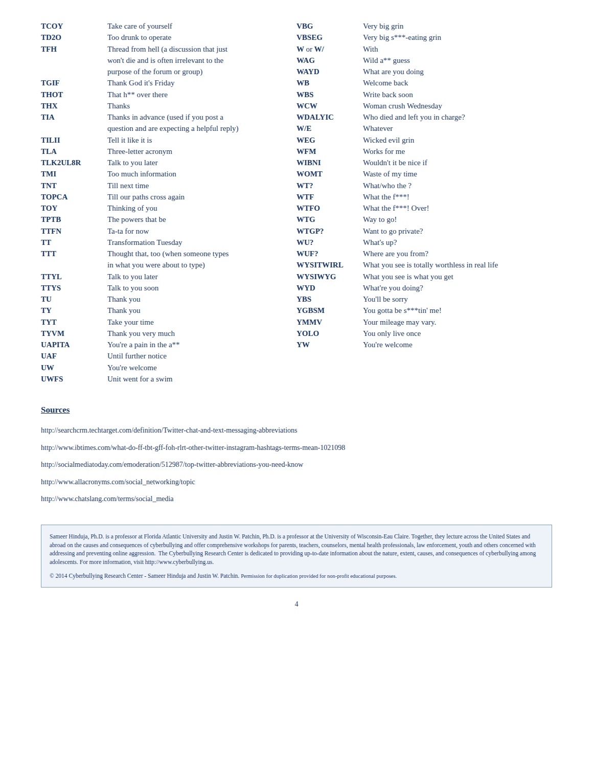| TCOY | Take care of yourself | VBG | Very big grin |
| TD2O | Too drunk to operate | VBSEG | Very big s***-eating grin |
| TFH | Thread from hell (a discussion that just | W or W/ | With |
| | won't die and is often irrelevant to the | WAG | Wild a** guess |
| | purpose of the forum or group) | WAYD | What are you doing |
| TGIF | Thank God it's Friday | WB | Welcome back |
| THOT | That h** over there | WBS | Write back soon |
| THX | Thanks | WCW | Woman crush Wednesday |
| TIA | Thanks in advance (used if you post a | WDALYIC | Who died and left you in charge? |
| | question and are expecting a helpful reply) | W/E | Whatever |
| TILII | Tell it like it is | WEG | Wicked evil grin |
| TLA | Three-letter acronym | WFM | Works for me |
| TLK2UL8R | Talk to you later | WIBNI | Wouldn't it be nice if |
| TMI | Too much information | WOMT | Waste of my time |
| TNT | Till next time | WT? | What/who the ? |
| TOPCA | Till our paths cross again | WTF | What the f***! |
| TOY | Thinking of you | WTFO | What the f***! Over! |
| TPTB | The powers that be | WTG | Way to go! |
| TTFN | Ta-ta for now | WTGP? | Want to go private? |
| TT | Transformation Tuesday | WU? | What's up? |
| TTT | Thought that, too (when someone types | WUF? | Where are you from? |
| | in what you were about to type) | WYSITWIRL | What you see is totally worthless in real life |
| TTYL | Talk to you later | WYSIWYG | What you see is what you get |
| TTYS | Talk to you soon | WYD | What're you doing? |
| TU | Thank you | YBS | You'll be sorry |
| TY | Thank you | YGBSM | You gotta be s***tin' me! |
| TYT | Take your time | YMMV | Your mileage may vary. |
| TYVM | Thank you very much | YOLO | You only live once |
| UAPITA | You're a pain in the a** | YW | You're welcome |
| UAF | Until further notice | | |
| UW | You're welcome | | |
| UWFS | Unit went for a swim | | |
Sources
http://searchcrm.techtarget.com/definition/Twitter-chat-and-text-messaging-abbreviations
http://www.ibtimes.com/what-do-ff-tbt-gff-foh-rlrt-other-twitter-instagram-hashtags-terms-mean-1021098
http://socialmediatoday.com/emoderation/512987/top-twitter-abbreviations-you-need-know
http://www.allacronyms.com/social_networking/topic
http://www.chatslang.com/terms/social_media
Sameer Hinduja, Ph.D. is a professor at Florida Atlantic University and Justin W. Patchin, Ph.D. is a professor at the University of Wisconsin-Eau Claire. Together, they lecture across the United States and abroad on the causes and consequences of cyberbullying and offer comprehensive workshops for parents, teachers, counselors, mental health professionals, law enforcement, youth and others concerned with addressing and preventing online aggression. The Cyberbullying Research Center is dedicated to providing up-to-date information about the nature, extent, causes, and consequences of cyberbullying among adolescents. For more information, visit http://www.cyberbullying.us.
© 2014 Cyberbullying Research Center - Sameer Hinduja and Justin W. Patchin. Permission for duplication provided for non-profit educational purposes.
4